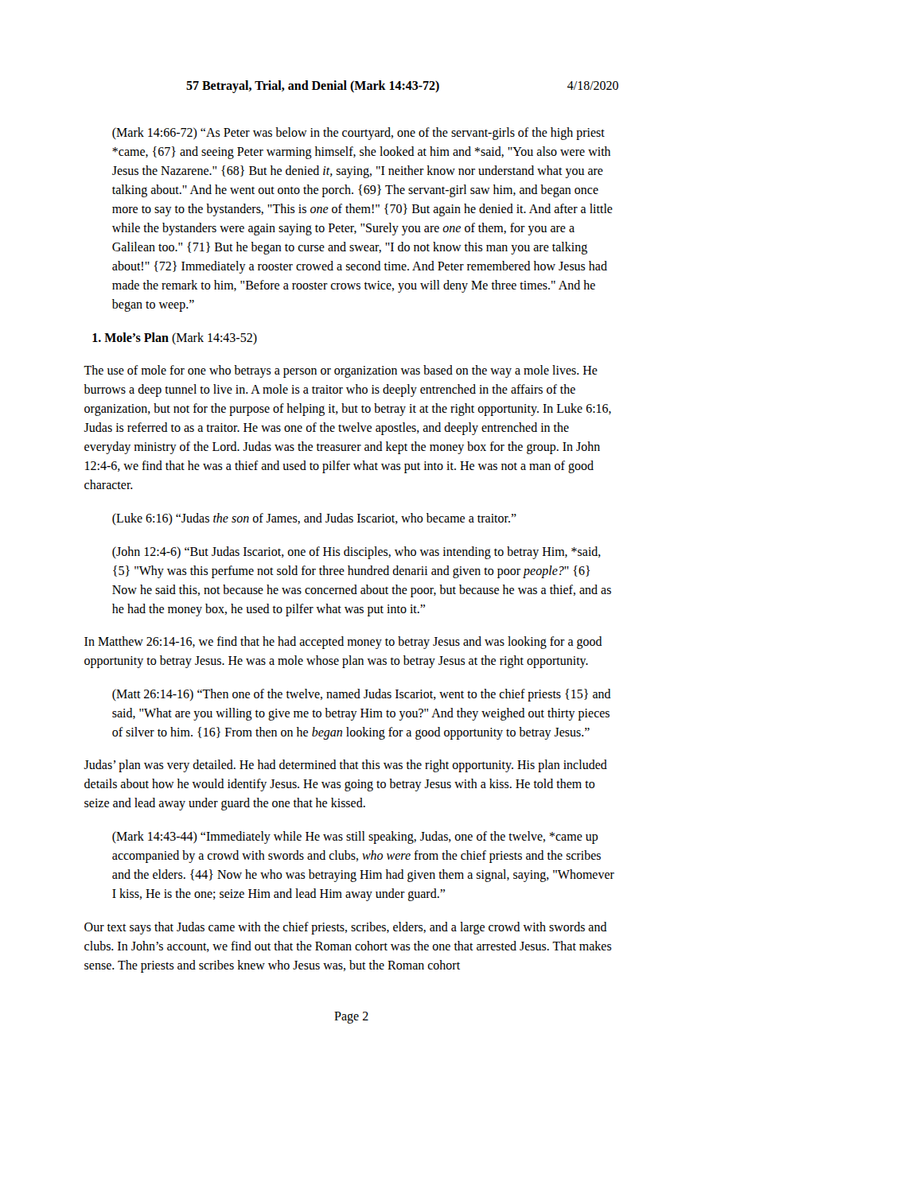57 Betrayal, Trial, and Denial (Mark 14:43-72) 4/18/2020
(Mark 14:66-72) “As Peter was below in the courtyard, one of the servant-girls of the high priest *came, {67} and seeing Peter warming himself, she looked at him and *said, "You also were with Jesus the Nazarene." {68} But he denied it, saying, "I neither know nor understand what you are talking about." And he went out onto the porch. {69} The servant-girl saw him, and began once more to say to the bystanders, "This is one of them!" {70} But again he denied it. And after a little while the bystanders were again saying to Peter, "Surely you are one of them, for you are a Galilean too." {71} But he began to curse and swear, "I do not know this man you are talking about!" {72} Immediately a rooster crowed a second time. And Peter remembered how Jesus had made the remark to him, "Before a rooster crows twice, you will deny Me three times." And he began to weep.”
Mole’s Plan (Mark 14:43-52)
The use of mole for one who betrays a person or organization was based on the way a mole lives. He burrows a deep tunnel to live in. A mole is a traitor who is deeply entrenched in the affairs of the organization, but not for the purpose of helping it, but to betray it at the right opportunity. In Luke 6:16, Judas is referred to as a traitor. He was one of the twelve apostles, and deeply entrenched in the everyday ministry of the Lord. Judas was the treasurer and kept the money box for the group. In John 12:4-6, we find that he was a thief and used to pilfer what was put into it. He was not a man of good character.
(Luke 6:16) “Judas the son of James, and Judas Iscariot, who became a traitor.”
(John 12:4-6) “But Judas Iscariot, one of His disciples, who was intending to betray Him, *said, {5} "Why was this perfume not sold for three hundred denarii and given to poor people?" {6} Now he said this, not because he was concerned about the poor, but because he was a thief, and as he had the money box, he used to pilfer what was put into it.”
In Matthew 26:14-16, we find that he had accepted money to betray Jesus and was looking for a good opportunity to betray Jesus. He was a mole whose plan was to betray Jesus at the right opportunity.
(Matt 26:14-16) “Then one of the twelve, named Judas Iscariot, went to the chief priests {15} and said, "What are you willing to give me to betray Him to you?" And they weighed out thirty pieces of silver to him. {16} From then on he began looking for a good opportunity to betray Jesus.”
Judas’ plan was very detailed. He had determined that this was the right opportunity. His plan included details about how he would identify Jesus. He was going to betray Jesus with a kiss. He told them to seize and lead away under guard the one that he kissed.
(Mark 14:43-44) “Immediately while He was still speaking, Judas, one of the twelve, *came up accompanied by a crowd with swords and clubs, who were from the chief priests and the scribes and the elders. {44} Now he who was betraying Him had given them a signal, saying, "Whomever I kiss, He is the one; seize Him and lead Him away under guard.”
Our text says that Judas came with the chief priests, scribes, elders, and a large crowd with swords and clubs. In John’s account, we find out that the Roman cohort was the one that arrested Jesus. That makes sense. The priests and scribes knew who Jesus was, but the Roman cohort
Page 2